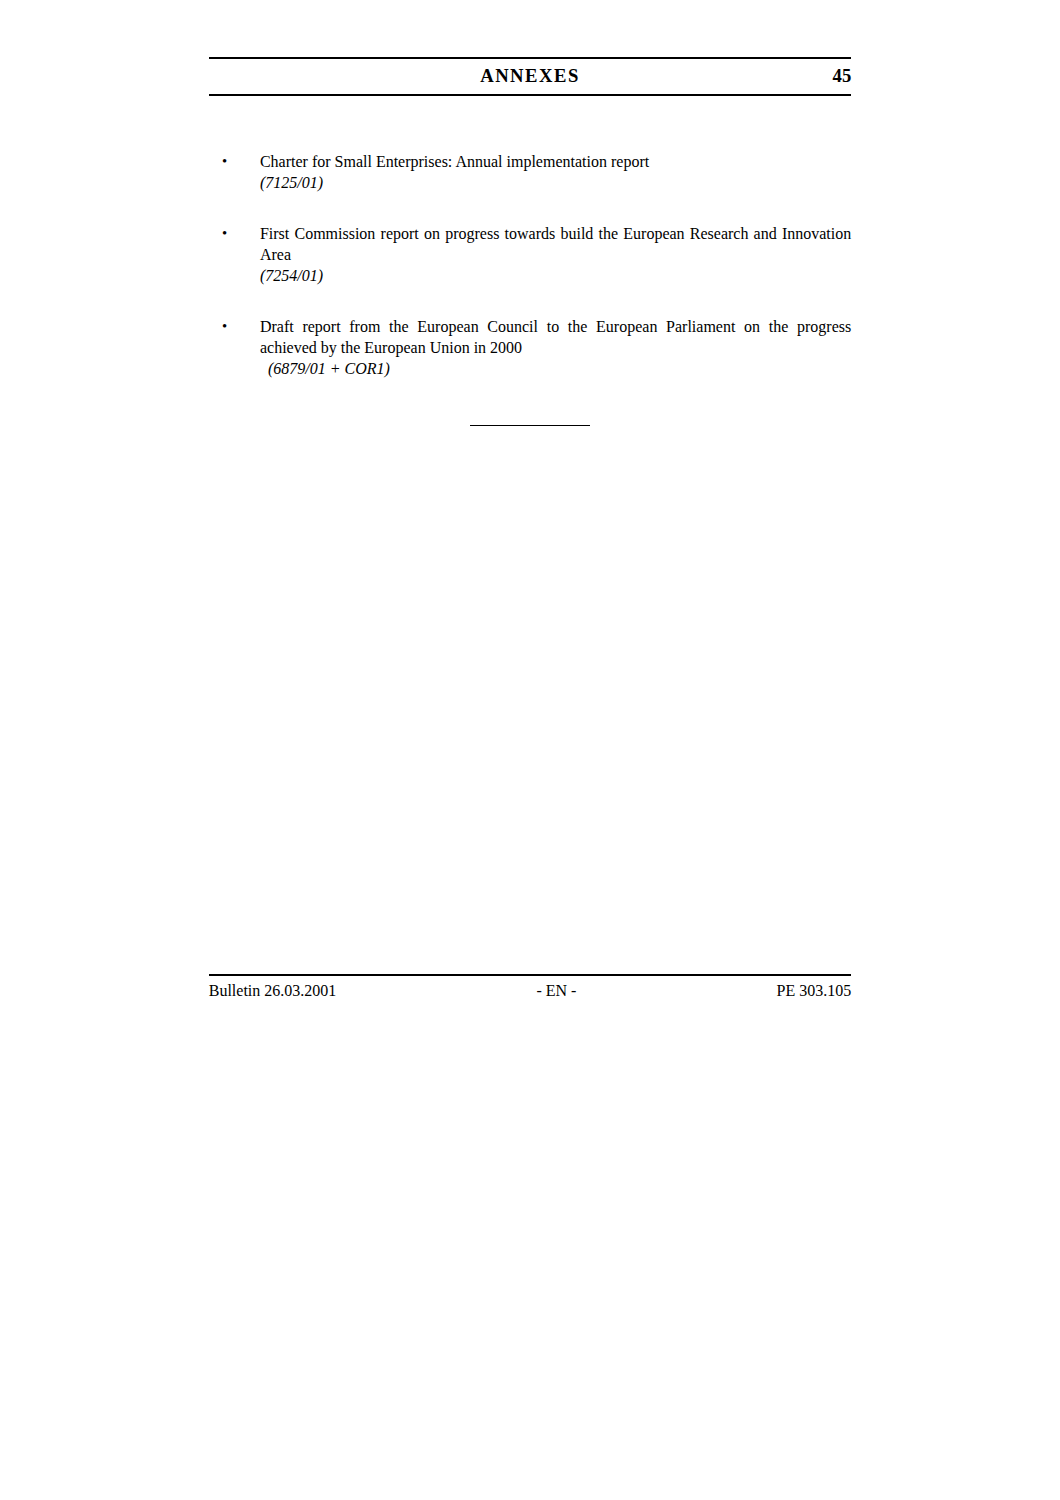ANNEXES
45
Charter for Small Enterprises: Annual implementation report (7125/01)
First Commission report on progress towards build the European Research and Innovation Area (7254/01)
Draft report from the European Council to the European Parliament on the progress achieved by the European Union in 2000 (6879/01 + COR1)
Bulletin 26.03.2001
- EN -
PE 303.105